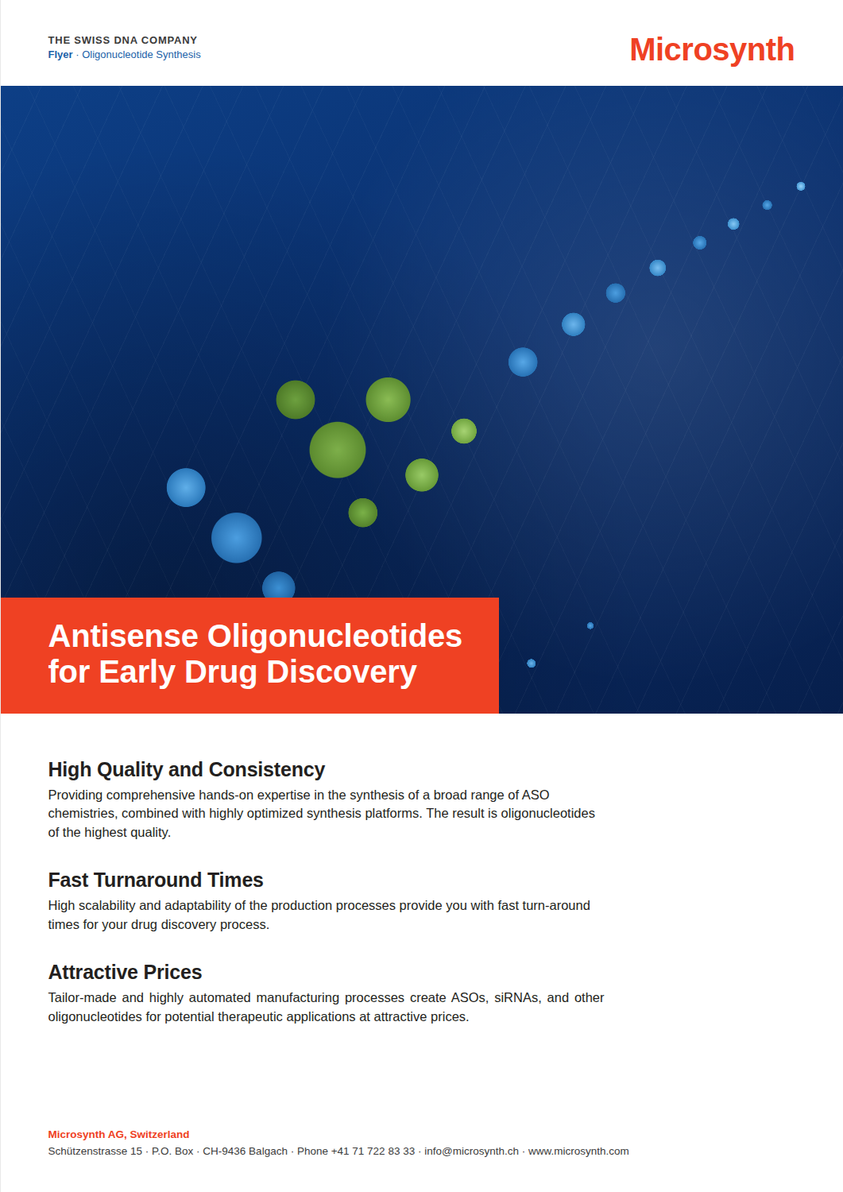The Swiss DNA Company
Flyer · Oligonucleotide Synthesis
Microsynth
Antisense Oligonucleotides
for Early Drug Discovery
High Quality and Consistency
Providing comprehensive hands-on expertise in the synthesis of a broad range of ASO chemistries, combined with highly optimized synthesis platforms. The result is oligonucleotides of the highest quality.
Fast Turnaround Times
High scalability and adaptability of the production processes provide you with fast turn-around times for your drug discovery process.
Attractive Prices
Tailor-made and highly automated manufacturing processes create ASOs, siRNAs, and other oligonucleotides for potential therapeutic applications at attractive prices.
Microsynth AG, Switzerland
Schützenstrasse 15 · P.O. Box · CH-9436 Balgach · Phone +41 71 722 83 33 · info@microsynth.ch · www.microsynth.com